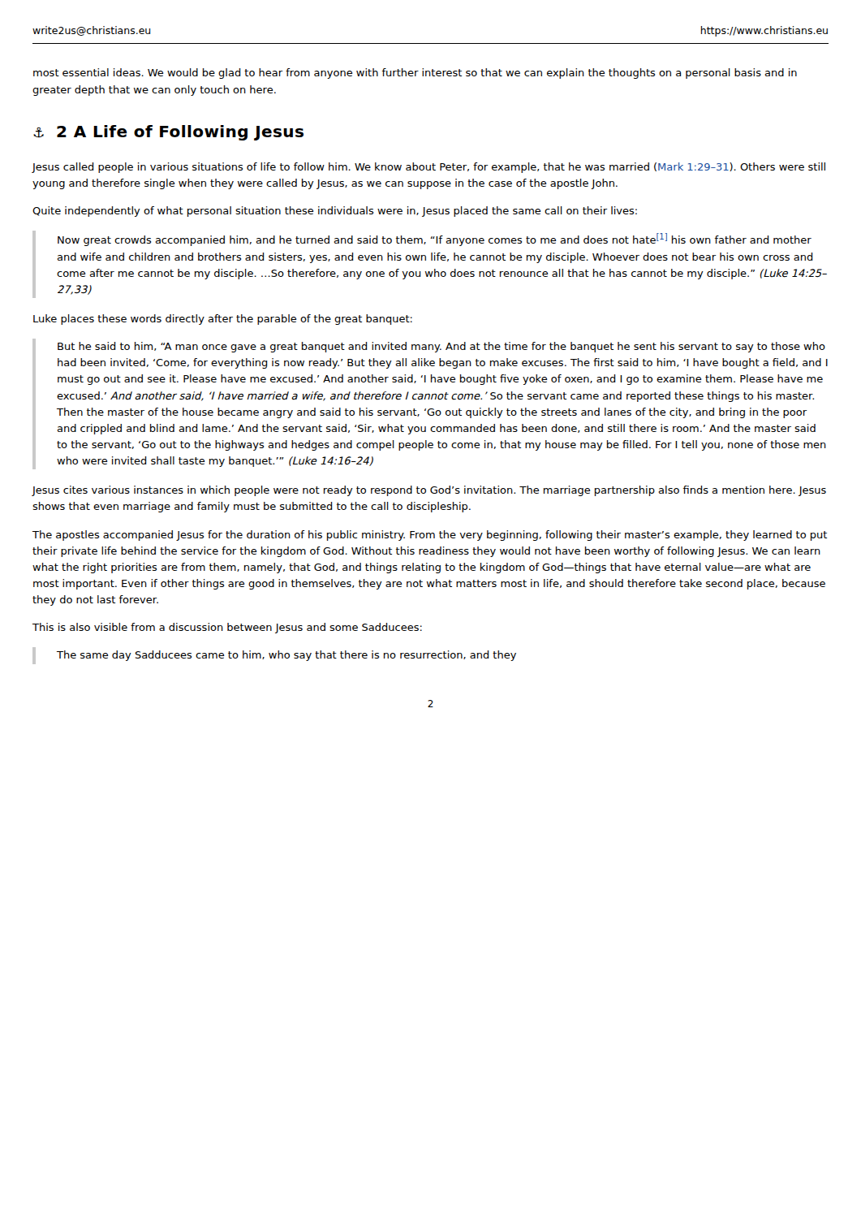write2us@christians.eu https://www.christians.eu
most essential ideas. We would be glad to hear from anyone with further interest so that we can explain the thoughts on a personal basis and in greater depth that we can only touch on here.
⚓ 2 A Life of Following Jesus
Jesus called people in various situations of life to follow him. We know about Peter, for example, that he was married (Mark 1:29–31). Others were still young and therefore single when they were called by Jesus, as we can suppose in the case of the apostle John.
Quite independently of what personal situation these individuals were in, Jesus placed the same call on their lives:
Now great crowds accompanied him, and he turned and said to them, “If anyone comes to me and does not hate[1] his own father and mother and wife and children and brothers and sisters, yes, and even his own life, he cannot be my disciple. Whoever does not bear his own cross and come after me cannot be my disciple. …So therefore, any one of you who does not renounce all that he has cannot be my disciple.” (Luke 14:25–27,33)
Luke places these words directly after the parable of the great banquet:
But he said to him, “A man once gave a great banquet and invited many. And at the time for the banquet he sent his servant to say to those who had been invited, ‘Come, for everything is now ready.’ But they all alike began to make excuses. The first said to him, ‘I have bought a field, and I must go out and see it. Please have me excused.’ And another said, ‘I have bought five yoke of oxen, and I go to examine them. Please have me excused.’ And another said, ‘I have married a wife, and therefore I cannot come.’ So the servant came and reported these things to his master. Then the master of the house became angry and said to his servant, ‘Go out quickly to the streets and lanes of the city, and bring in the poor and crippled and blind and lame.’ And the servant said, ‘Sir, what you commanded has been done, and still there is room.’ And the master said to the servant, ‘Go out to the highways and hedges and compel people to come in, that my house may be filled. For I tell you, none of those men who were invited shall taste my banquet.’” (Luke 14:16–24)
Jesus cites various instances in which people were not ready to respond to God’s invitation. The marriage partnership also finds a mention here. Jesus shows that even marriage and family must be submitted to the call to discipleship.
The apostles accompanied Jesus for the duration of his public ministry. From the very beginning, following their master’s example, they learned to put their private life behind the service for the kingdom of God. Without this readiness they would not have been worthy of following Jesus. We can learn what the right priorities are from them, namely, that God, and things relating to the kingdom of God—things that have eternal value—are what are most important. Even if other things are good in themselves, they are not what matters most in life, and should therefore take second place, because they do not last forever.
This is also visible from a discussion between Jesus and some Sadducees:
The same day Sadducees came to him, who say that there is no resurrection, and they
2